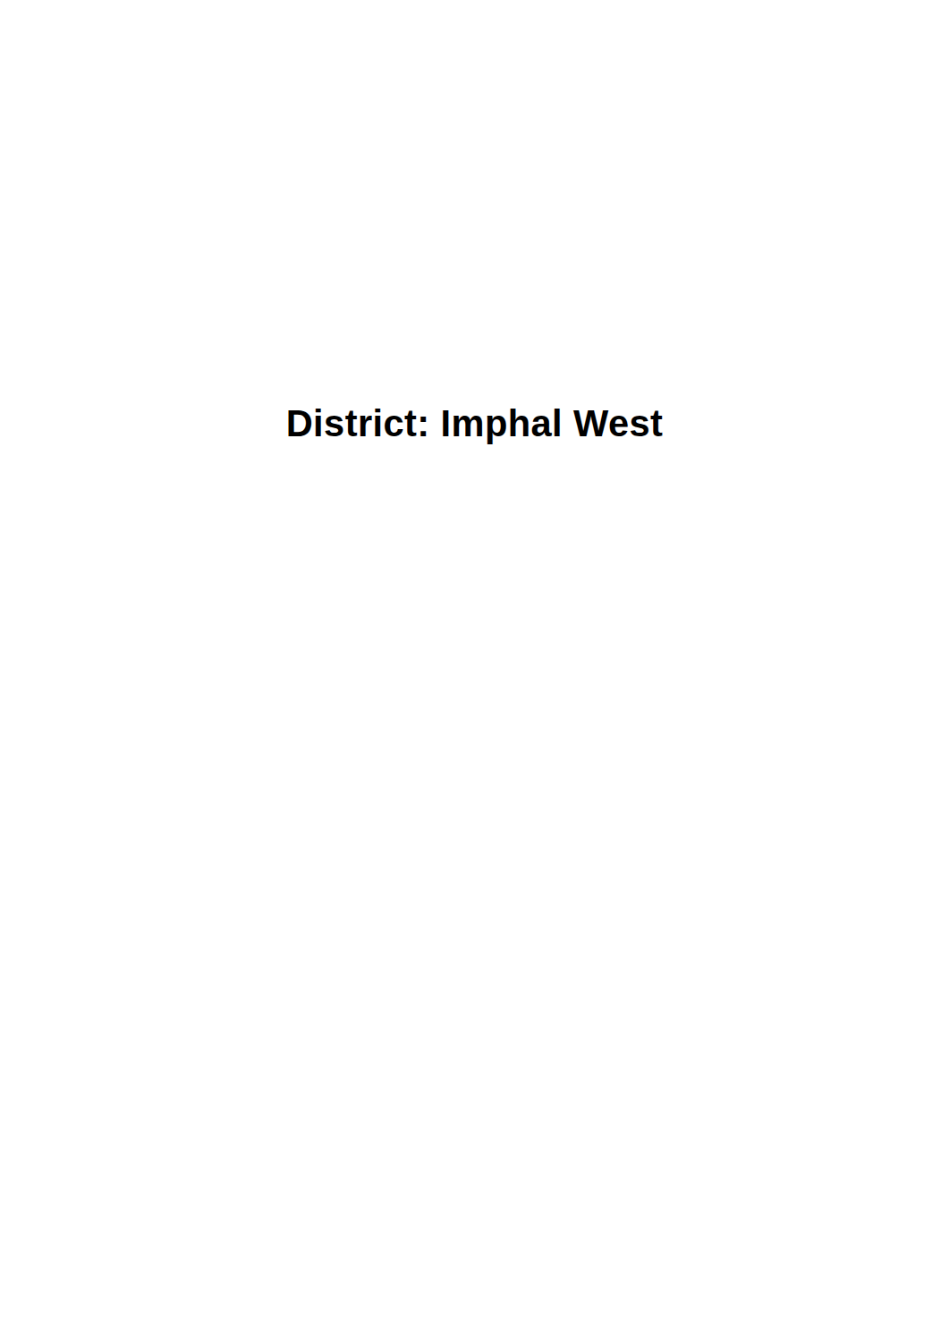District: Imphal West